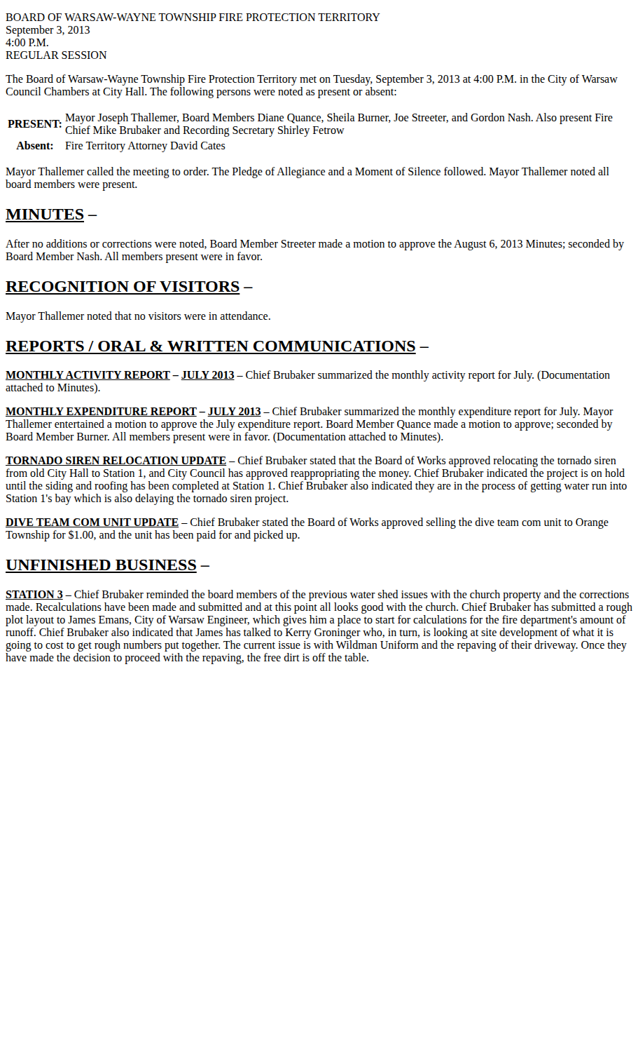BOARD OF WARSAW-WAYNE TOWNSHIP FIRE PROTECTION TERRITORY
September 3, 2013
4:00 P.M.
REGULAR SESSION
The Board of Warsaw-Wayne Township Fire Protection Territory met on Tuesday, September 3, 2013 at 4:00 P.M. in the City of Warsaw Council Chambers at City Hall. The following persons were noted as present or absent:
| PRESENT: | Mayor Joseph Thallemer, Board Members Diane Quance, Sheila Burner, Joe Streeter, and Gordon Nash. Also present Fire Chief Mike Brubaker and Recording Secretary Shirley Fetrow |
| Absent: | Fire Territory Attorney David Cates |
Mayor Thallemer called the meeting to order. The Pledge of Allegiance and a Moment of Silence followed. Mayor Thallemer noted all board members were present.
MINUTES –
After no additions or corrections were noted, Board Member Streeter made a motion to approve the August 6, 2013 Minutes; seconded by Board Member Nash. All members present were in favor.
RECOGNITION OF VISITORS –
Mayor Thallemer noted that no visitors were in attendance.
REPORTS / ORAL & WRITTEN COMMUNICATIONS –
MONTHLY ACTIVITY REPORT – JULY 2013 – Chief Brubaker summarized the monthly activity report for July. (Documentation attached to Minutes).
MONTHLY EXPENDITURE REPORT – JULY 2013 – Chief Brubaker summarized the monthly expenditure report for July. Mayor Thallemer entertained a motion to approve the July expenditure report. Board Member Quance made a motion to approve; seconded by Board Member Burner. All members present were in favor. (Documentation attached to Minutes).
TORNADO SIREN RELOCATION UPDATE – Chief Brubaker stated that the Board of Works approved relocating the tornado siren from old City Hall to Station 1, and City Council has approved reappropriating the money. Chief Brubaker indicated the project is on hold until the siding and roofing has been completed at Station 1. Chief Brubaker also indicated they are in the process of getting water run into Station 1's bay which is also delaying the tornado siren project.
DIVE TEAM COM UNIT UPDATE – Chief Brubaker stated the Board of Works approved selling the dive team com unit to Orange Township for $1.00, and the unit has been paid for and picked up.
UNFINISHED BUSINESS –
STATION 3 – Chief Brubaker reminded the board members of the previous water shed issues with the church property and the corrections made. Recalculations have been made and submitted and at this point all looks good with the church. Chief Brubaker has submitted a rough plot layout to James Emans, City of Warsaw Engineer, which gives him a place to start for calculations for the fire department's amount of runoff. Chief Brubaker also indicated that James has talked to Kerry Groninger who, in turn, is looking at site development of what it is going to cost to get rough numbers put together. The current issue is with Wildman Uniform and the repaving of their driveway. Once they have made the decision to proceed with the repaving, the free dirt is off the table.